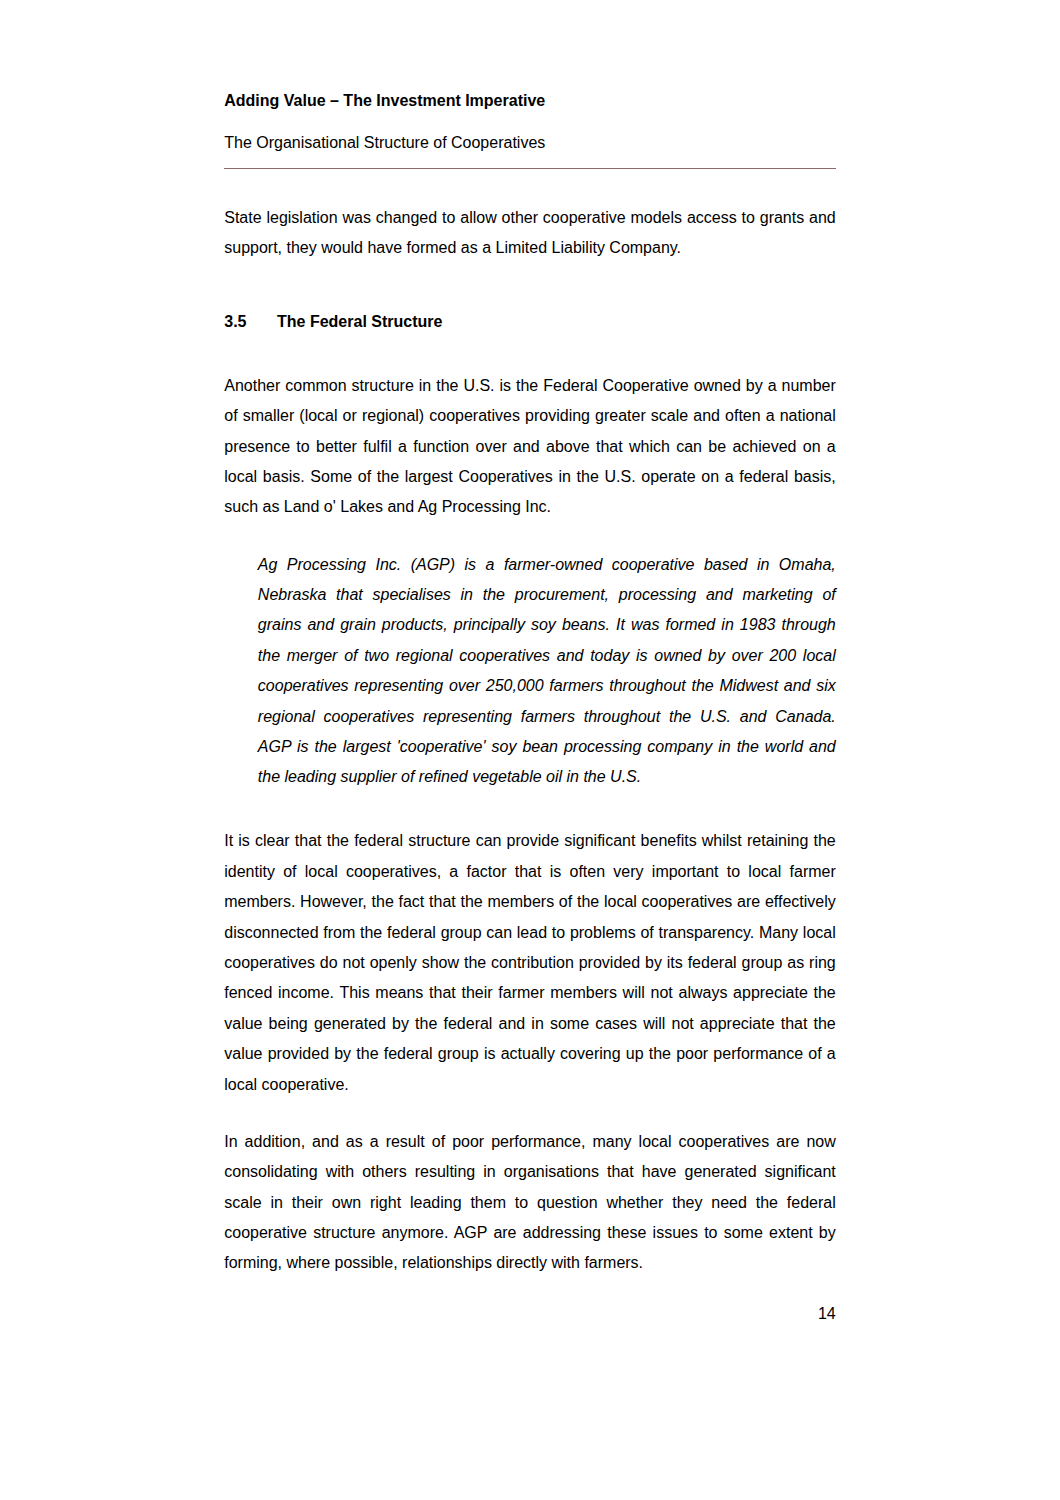Adding Value – The Investment Imperative
The Organisational Structure of Cooperatives
State legislation was changed to allow other cooperative models access to grants and support, they would have formed as a Limited Liability Company.
3.5 The Federal Structure
Another common structure in the U.S. is the Federal Cooperative owned by a number of smaller (local or regional) cooperatives providing greater scale and often a national presence to better fulfil a function over and above that which can be achieved on a local basis. Some of the largest Cooperatives in the U.S. operate on a federal basis, such as Land o' Lakes and Ag Processing Inc.
Ag Processing Inc. (AGP) is a farmer-owned cooperative based in Omaha, Nebraska that specialises in the procurement, processing and marketing of grains and grain products, principally soy beans. It was formed in 1983 through the merger of two regional cooperatives and today is owned by over 200 local cooperatives representing over 250,000 farmers throughout the Midwest and six regional cooperatives representing farmers throughout the U.S. and Canada. AGP is the largest 'cooperative' soy bean processing company in the world and the leading supplier of refined vegetable oil in the U.S.
It is clear that the federal structure can provide significant benefits whilst retaining the identity of local cooperatives, a factor that is often very important to local farmer members. However, the fact that the members of the local cooperatives are effectively disconnected from the federal group can lead to problems of transparency. Many local cooperatives do not openly show the contribution provided by its federal group as ring fenced income. This means that their farmer members will not always appreciate the value being generated by the federal and in some cases will not appreciate that the value provided by the federal group is actually covering up the poor performance of a local cooperative.
In addition, and as a result of poor performance, many local cooperatives are now consolidating with others resulting in organisations that have generated significant scale in their own right leading them to question whether they need the federal cooperative structure anymore. AGP are addressing these issues to some extent by forming, where possible, relationships directly with farmers.
14